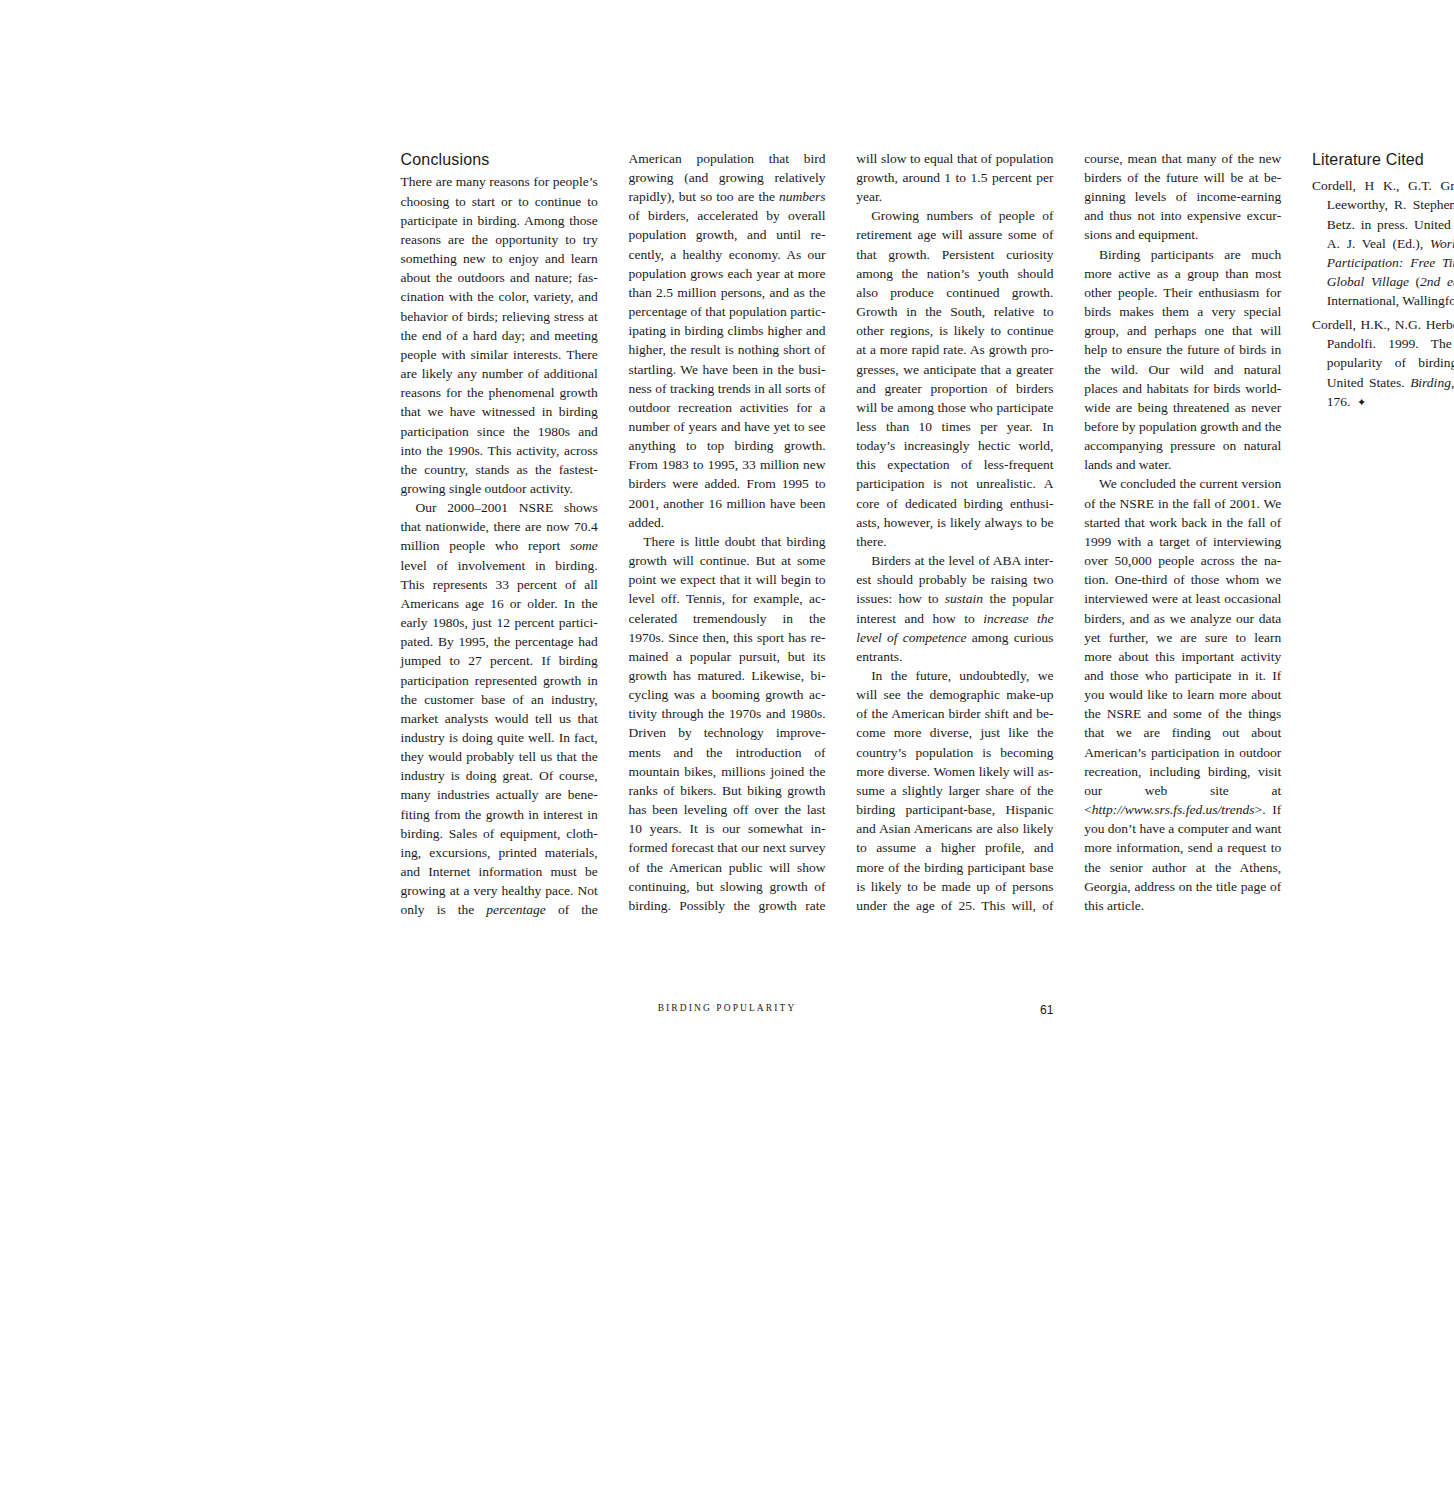Conclusions
There are many reasons for people’s choosing to start or to continue to participate in birding. Among those reasons are the opportunity to try something new to enjoy and learn about the outdoors and nature; fascination with the color, variety, and behavior of birds; relieving stress at the end of a hard day; and meeting people with similar interests. There are likely any number of additional reasons for the phenomenal growth that we have witnessed in birding participation since the 1980s and into the 1990s. This activity, across the country, stands as the fastest-growing single outdoor activity.
Our 2000–2001 NSRE shows that nationwide, there are now 70.4 million people who report some level of involvement in birding. This represents 33 percent of all Americans age 16 or older. In the early 1980s, just 12 percent participated. By 1995, the percentage had jumped to 27 percent. If birding participation represented growth in the customer base of an industry, market analysts would tell us that industry is doing quite well. In fact, they would probably tell us that the industry is doing great. Of course, many industries actually are benefiting from the growth in interest in birding. Sales of equipment, clothing, excursions, printed materials, and Internet information must be growing at a very healthy pace. Not only is the percentage of the American population that bird growing (and growing relatively rapidly), but so too are the numbers of birders, accelerated by overall population growth, and until recently, a healthy economy. As our population grows each year at more than 2.5 million persons, and as the percentage of that population participating in birding climbs higher and higher, the result is nothing short of startling. We have been in the business of tracking trends in all sorts of outdoor recreation activities for a number of years and have yet to see anything to top birding growth. From 1983 to 1995, 33 million new birders were added. From 1995 to 2001, another 16 million have been added.
There is little doubt that birding growth will continue. But at some point we expect that it will begin to level off. Tennis, for example, accelerated tremendously in the 1970s. Since then, this sport has remained a popular pursuit, but its growth has matured. Likewise, bicycling was a booming growth activity through the 1970s and 1980s. Driven by technology improvements and the introduction of mountain bikes, millions joined the ranks of bikers. But biking growth has been leveling off over the last 10 years. It is our somewhat informed forecast that our next survey of the American public will show continuing, but slowing growth of birding. Possibly the growth rate will slow to equal that of population growth, around 1 to 1.5 percent per year.
Growing numbers of people of retirement age will assure some of that growth. Persistent curiosity among the nation’s youth should also produce continued growth. Growth in the South, relative to other regions, is likely to continue at a more rapid rate. As growth progresses, we anticipate that a greater and greater proportion of birders will be among those who participate less than 10 times per year. In today’s increasingly hectic world, this expectation of less-frequent participation is not unrealistic. A core of dedicated birding enthusiasts, however, is likely always to be there.
Birders at the level of ABA interest should probably be raising two issues: how to sustain the popular interest and how to increase the level of competence among curious entrants.
In the future, undoubtedly, we will see the demographic make-up of the American birder shift and become more diverse, just like the country’s population is becoming more diverse. Women likely will assume a slightly larger share of the birding participant-base, Hispanic and Asian Americans are also likely to assume a higher profile, and more of the birding participant base is likely to be made up of persons under the age of 25. This will, of course, mean that many of the new birders of the future will be at beginning levels of income-earning and thus not into expensive excursions and equipment.
Birding participants are much more active as a group than most other people. Their enthusiasm for birds makes them a very special group, and perhaps one that will help to ensure the future of birds in the wild. Our wild and natural places and habitats for birds worldwide are being threatened as never before by population growth and the accompanying pressure on natural lands and water.
We concluded the current version of the NSRE in the fall of 2001. We started that work back in the fall of 1999 with a target of interviewing over 50,000 people across the nation. One-third of those whom we interviewed were at least occasional birders, and as we analyze our data yet further, we are sure to learn more about this important activity and those who participate in it. If you would like to learn more about the NSRE and some of the things that we are finding out about American’s participation in outdoor recreation, including birding, visit our web site at <http://www.srs.fs.fed.us/trends>. If you don’t have a computer and want more information, send a request to the senior author at the Athens, Georgia, address on the title page of this article.
Literature Cited
Cordell, H K., G.T. Green, V.R. Leeworthy, R. Stephens, and C. Betz. in press. United States. In A. J. Veal (Ed.), World Leisure Participation: Free Time in the Global Village (2nd ed.).: CAB International, Wallingford, UK.
Cordell, H.K., N.G. Herbert, and F. Pandolfi. 1999. The growing popularity of birding in the United States. Birding, 31, 168–176. ✦
Birding Popularity 61